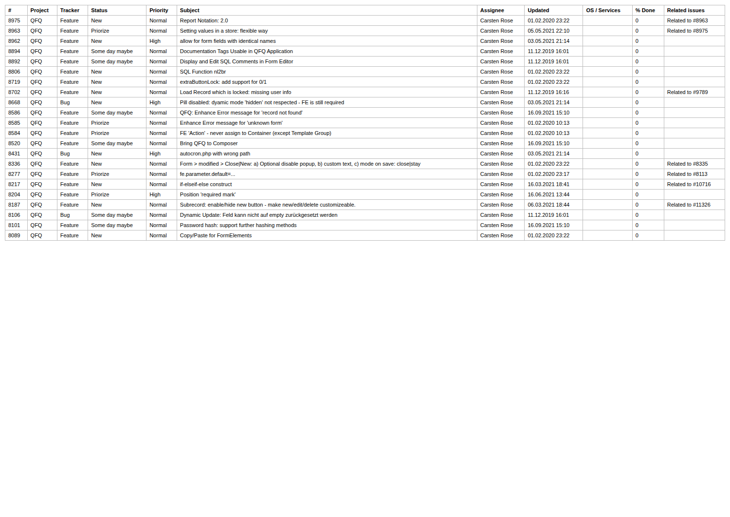| # | Project | Tracker | Status | Priority | Subject | Assignee | Updated | OS / Services | % Done | Related issues |
| --- | --- | --- | --- | --- | --- | --- | --- | --- | --- | --- |
| 8975 | QFQ | Feature | New | Normal | Report Notation: 2.0 | Carsten Rose | 01.02.2020 23:22 | | 0 | Related to #8963 |
| 8963 | QFQ | Feature | Priorize | Normal | Setting values in a store: flexible way | Carsten Rose | 05.05.2021 22:10 | | 0 | Related to #8975 |
| 8962 | QFQ | Feature | New | High | allow for form fields with identical names | Carsten Rose | 03.05.2021 21:14 | | 0 | |
| 8894 | QFQ | Feature | Some day maybe | Normal | Documentation Tags Usable in QFQ Application | Carsten Rose | 11.12.2019 16:01 | | 0 | |
| 8892 | QFQ | Feature | Some day maybe | Normal | Display and Edit SQL Comments in Form Editor | Carsten Rose | 11.12.2019 16:01 | | 0 | |
| 8806 | QFQ | Feature | New | Normal | SQL Function nl2br | Carsten Rose | 01.02.2020 23:22 | | 0 | |
| 8719 | QFQ | Feature | New | Normal | extraButtonLock: add support for 0/1 | Carsten Rose | 01.02.2020 23:22 | | 0 | |
| 8702 | QFQ | Feature | New | Normal | Load Record which is locked: missing user info | Carsten Rose | 11.12.2019 16:16 | | 0 | Related to #9789 |
| 8668 | QFQ | Bug | New | High | Pill disabled: dyamic mode 'hidden' not respected - FE is still required | Carsten Rose | 03.05.2021 21:14 | | 0 | |
| 8586 | QFQ | Feature | Some day maybe | Normal | QFQ: Enhance Error message for 'record not found' | Carsten Rose | 16.09.2021 15:10 | | 0 | |
| 8585 | QFQ | Feature | Priorize | Normal | Enhance Error message for 'unknown form' | Carsten Rose | 01.02.2020 10:13 | | 0 | |
| 8584 | QFQ | Feature | Priorize | Normal | FE 'Action' - never assign to Container (except Template Group) | Carsten Rose | 01.02.2020 10:13 | | 0 | |
| 8520 | QFQ | Feature | Some day maybe | Normal | Bring QFQ to Composer | Carsten Rose | 16.09.2021 15:10 | | 0 | |
| 8431 | QFQ | Bug | New | High | autocron.php with wrong path | Carsten Rose | 03.05.2021 21:14 | | 0 | |
| 8336 | QFQ | Feature | New | Normal | Form > modified > Close/New: a) Optional disable popup, b) custom text, c) mode on save: close/stay | Carsten Rose | 01.02.2020 23:22 | | 0 | Related to #8335 |
| 8277 | QFQ | Feature | Priorize | Normal | fe.parameter.default=... | Carsten Rose | 01.02.2020 23:17 | | 0 | Related to #8113 |
| 8217 | QFQ | Feature | New | Normal | if-elseif-else construct | Carsten Rose | 16.03.2021 18:41 | | 0 | Related to #10716 |
| 8204 | QFQ | Feature | Priorize | High | Position 'required mark' | Carsten Rose | 16.06.2021 13:44 | | 0 | |
| 8187 | QFQ | Feature | New | Normal | Subrecord: enable/hide new button - make new/edit/delete customizeable. | Carsten Rose | 06.03.2021 18:44 | | 0 | Related to #11326 |
| 8106 | QFQ | Bug | Some day maybe | Normal | Dynamic Update: Feld kann nicht auf empty zurückgesetzt werden | Carsten Rose | 11.12.2019 16:01 | | 0 | |
| 8101 | QFQ | Feature | Some day maybe | Normal | Password hash: support further hashing methods | Carsten Rose | 16.09.2021 15:10 | | 0 | |
| 8089 | QFQ | Feature | New | Normal | Copy/Paste for FormElements | Carsten Rose | 01.02.2020 23:22 | | 0 | |